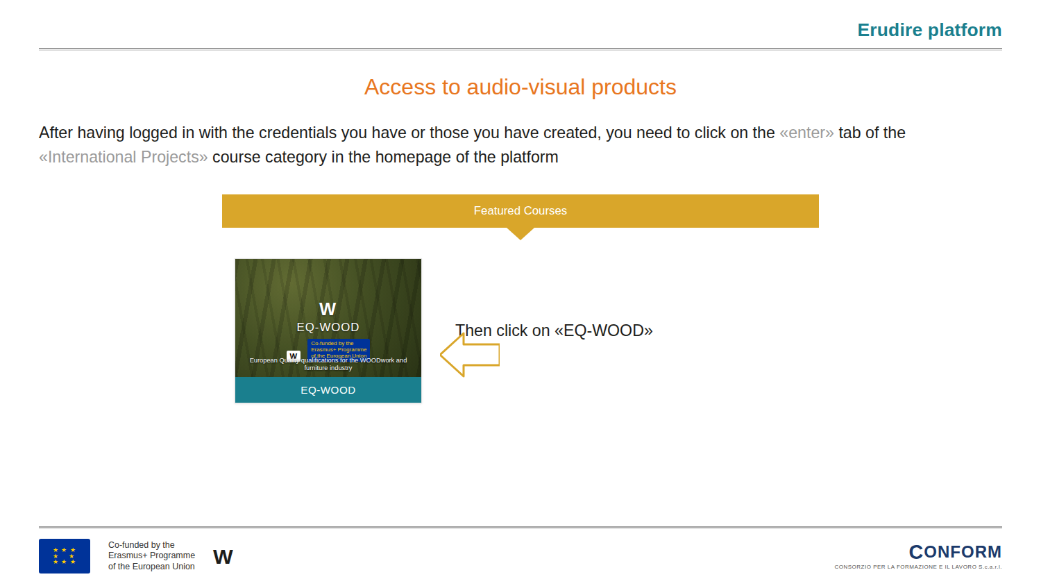Erudire platform
Access to audio-visual products
After having logged in with the credentials you have or those you have created, you need to click on the «enter» tab of the «International Projects» course category in the homepage of the platform
Featured Courses
W
EQ‑WOOD
W
Co-funded by the
Erasmus+ Programme
of the European Union
European Quality qualifications for the WOODwork and furniture industry
EQ-WOOD
Then click on «EQ-WOOD»
★ ★ ★
★ ★
★ ★ ★
Co-funded by the
Erasmus+ Programme
of the European Union
W
CONFORM
CONSORZIO PER LA FORMAZIONE E IL LAVORO S.c.a.r.l.